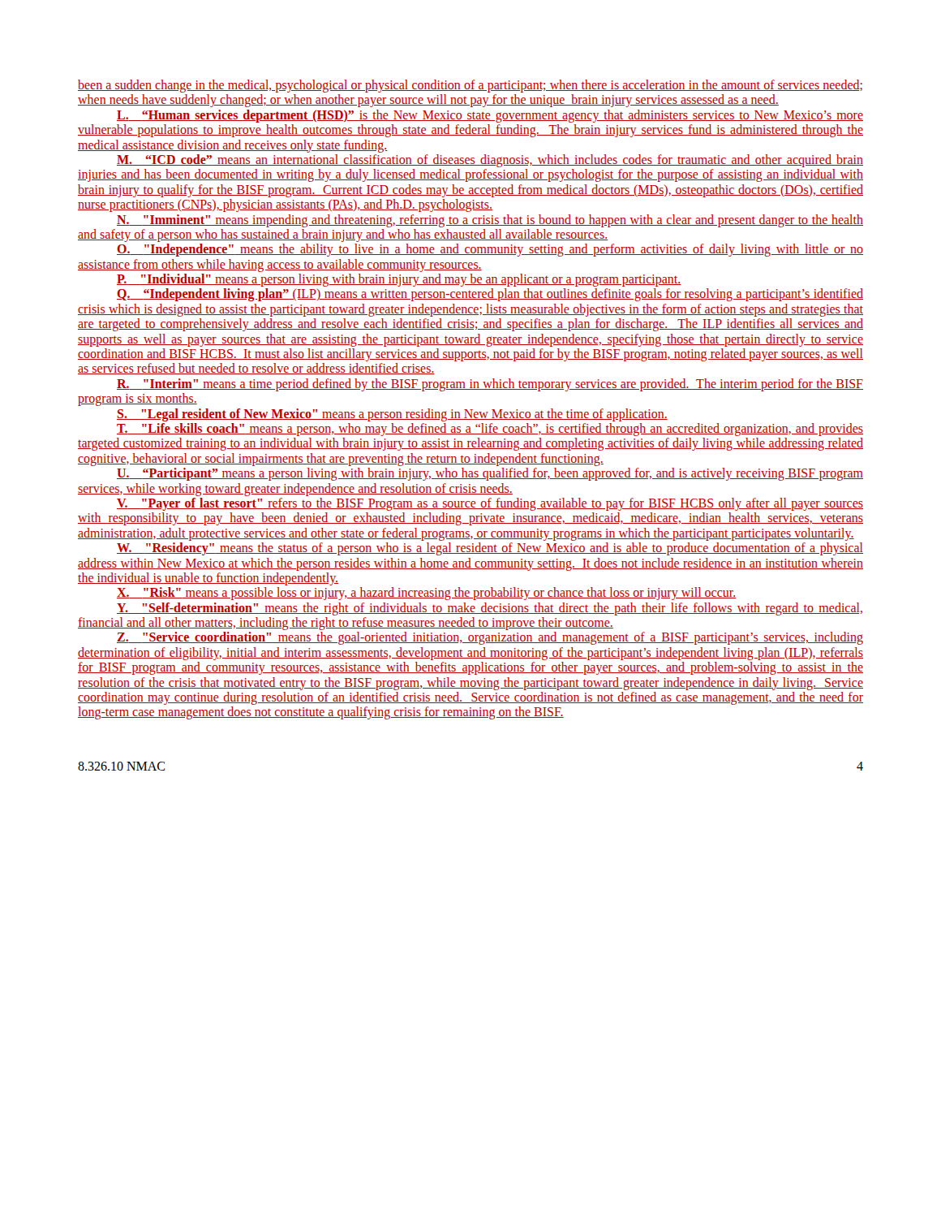been a sudden change in the medical, psychological or physical condition of a participant; when there is acceleration in the amount of services needed; when needs have suddenly changed; or when another payer source will not pay for the unique brain injury services assessed as a need.
L. “Human services department (HSD)” is the New Mexico state government agency that administers services to New Mexico’s more vulnerable populations to improve health outcomes through state and federal funding. The brain injury services fund is administered through the medical assistance division and receives only state funding.
M. “ICD code” means an international classification of diseases diagnosis, which includes codes for traumatic and other acquired brain injuries and has been documented in writing by a duly licensed medical professional or psychologist for the purpose of assisting an individual with brain injury to qualify for the BISF program. Current ICD codes may be accepted from medical doctors (MDs), osteopathic doctors (DOs), certified nurse practitioners (CNPs), physician assistants (PAs), and Ph.D. psychologists.
N. "Imminent" means impending and threatening, referring to a crisis that is bound to happen with a clear and present danger to the health and safety of a person who has sustained a brain injury and who has exhausted all available resources.
O. "Independence" means the ability to live in a home and community setting and perform activities of daily living with little or no assistance from others while having access to available community resources.
P. "Individual" means a person living with brain injury and may be an applicant or a program participant.
Q. “Independent living plan” (ILP) means a written person-centered plan that outlines definite goals for resolving a participant’s identified crisis which is designed to assist the participant toward greater independence; lists measurable objectives in the form of action steps and strategies that are targeted to comprehensively address and resolve each identified crisis; and specifies a plan for discharge. The ILP identifies all services and supports as well as payer sources that are assisting the participant toward greater independence, specifying those that pertain directly to service coordination and BISF HCBS. It must also list ancillary services and supports, not paid for by the BISF program, noting related payer sources, as well as services refused but needed to resolve or address identified crises.
R. "Interim" means a time period defined by the BISF program in which temporary services are provided. The interim period for the BISF program is six months.
S. "Legal resident of New Mexico" means a person residing in New Mexico at the time of application.
T. "Life skills coach" means a person, who may be defined as a “life coach”, is certified through an accredited organization, and provides targeted customized training to an individual with brain injury to assist in relearning and completing activities of daily living while addressing related cognitive, behavioral or social impairments that are preventing the return to independent functioning.
U. “Participant” means a person living with brain injury, who has qualified for, been approved for, and is actively receiving BISF program services, while working toward greater independence and resolution of crisis needs.
V. "Payer of last resort" refers to the BISF Program as a source of funding available to pay for BISF HCBS only after all payer sources with responsibility to pay have been denied or exhausted including private insurance, medicaid, medicare, indian health services, veterans administration, adult protective services and other state or federal programs, or community programs in which the participant participates voluntarily.
W. "Residency" means the status of a person who is a legal resident of New Mexico and is able to produce documentation of a physical address within New Mexico at which the person resides within a home and community setting. It does not include residence in an institution wherein the individual is unable to function independently.
X. "Risk" means a possible loss or injury, a hazard increasing the probability or chance that loss or injury will occur.
Y. "Self-determination" means the right of individuals to make decisions that direct the path their life follows with regard to medical, financial and all other matters, including the right to refuse measures needed to improve their outcome.
Z. "Service coordination" means the goal-oriented initiation, organization and management of a BISF participant’s services, including determination of eligibility, initial and interim assessments, development and monitoring of the participant’s independent living plan (ILP), referrals for BISF program and community resources, assistance with benefits applications for other payer sources, and problem-solving to assist in the resolution of the crisis that motivated entry to the BISF program, while moving the participant toward greater independence in daily living. Service coordination may continue during resolution of an identified crisis need. Service coordination is not defined as case management, and the need for long-term case management does not constitute a qualifying crisis for remaining on the BISF.
8.326.10 NMAC 4